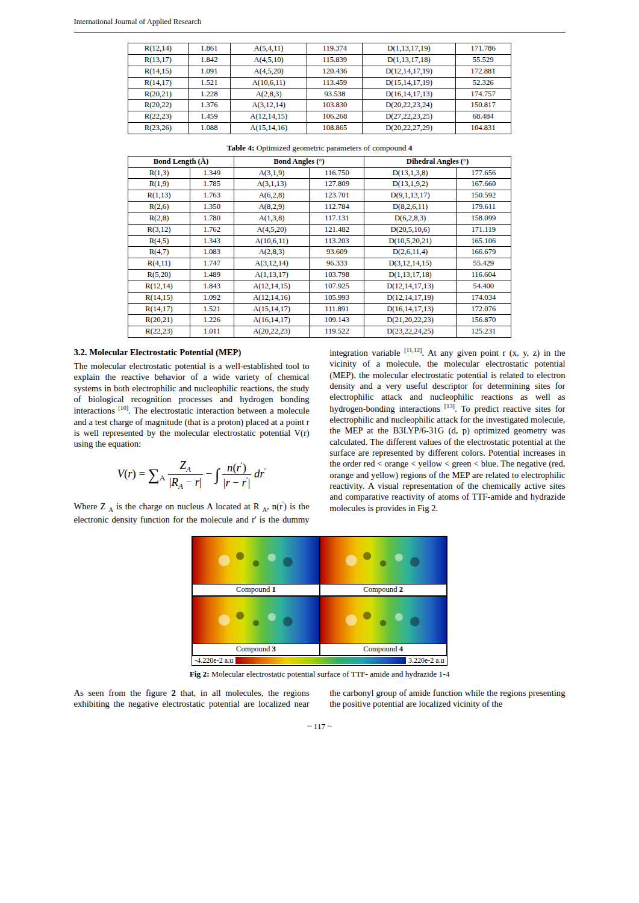International Journal of Applied Research
| R(12,14) | 1.861 | A(5,4,11) | 119.374 | D(1,13,17,19) | 171.786 |
| R(13,17) | 1.842 | A(4,5,10) | 115.839 | D(1,13,17,18) | 55.529 |
| R(14,15) | 1.091 | A(4,5,20) | 120.436 | D(12,14,17,19) | 172.881 |
| R(14,17) | 1.521 | A(10,6,11) | 113.459 | D(15,14,17,19) | 52.326 |
| R(20,21) | 1.228 | A(2,8,3) | 93.538 | D(16,14,17,13) | 174.757 |
| R(20,22) | 1.376 | A(3,12,14) | 103.830 | D(20,22,23,24) | 150.817 |
| R(22,23) | 1.459 | A(12,14,15) | 106.268 | D(27,22,23,25) | 68.484 |
| R(23,26) | 1.088 | A(15,14,16) | 108.865 | D(20,22,27,29) | 104.831 |
Table 4: Optimized geometric parameters of compound 4
| Bond Length (Å) | Bond Angles (°) | Dihedral Angles (°) |
| --- | --- | --- |
| R(1,3) | 1.349 | A(3,1,9) | 116.750 | D(13,1,3,8) | 177.656 |
| R(1,9) | 1.785 | A(3,1,13) | 127.809 | D(13,1,9,2) | 167.660 |
| R(1,13) | 1.763 | A(6,2,8) | 123.701 | D(9,1,13,17) | 150.592 |
| R(2,6) | 1.350 | A(8,2,9) | 112.784 | D(8,2,6,11) | 179.611 |
| R(2,8) | 1.780 | A(1,3,8) | 117.131 | D(6,2,8,3) | 158.099 |
| R(3,12) | 1.762 | A(4,5,20) | 121.482 | D(20,5,10,6) | 171.119 |
| R(4,5) | 1.343 | A(10,6,11) | 113.203 | D(10,5,20,21) | 165.106 |
| R(4,7) | 1.083 | A(2,8,3) | 93.609 | D(2,6,11,4) | 166.679 |
| R(4,11) | 1.747 | A(3,12,14) | 96.333 | D(3,12,14,15) | 55.429 |
| R(5,20) | 1.489 | A(1,13,17) | 103.798 | D(1,13,17,18) | 116.604 |
| R(12,14) | 1.843 | A(12,14,15) | 107.925 | D(12,14,17,13) | 54.400 |
| R(14,15) | 1.092 | A(12,14,16) | 105.993 | D(12,14,17,19) | 174.034 |
| R(14,17) | 1.521 | A(15,14,17) | 111.891 | D(16,14,17,13) | 172.076 |
| R(20,21) | 1.226 | A(16,14,17) | 109.143 | D(21,20,22,23) | 156.870 |
| R(22,23) | 1.011 | A(20,22,23) | 119.522 | D(23,22,24,25) | 125.231 |
3.2. Molecular Electrostatic Potential (MEP)
The molecular electrostatic potential is a well-established tool to explain the reactive behavior of a wide variety of chemical systems in both electrophilic and nucleophilic reactions, the study of biological recognition processes and hydrogen bonding interactions [10]. The electrostatic interaction between a molecule and a test charge of magnitude (that is a proton) placed at a point r is well represented by the molecular electrostatic potential V(r) using the equation:
V(r) = ∑A ZA |RA − r| − ∫ n(r′) |r − r′| dr′
Where Z A is the charge on nucleus A located at R A, n(r′) is the electronic density function for the molecule and r' is the dummy integration variable [11,12]. At any given point r (x, y, z) in the vicinity of a molecule, the molecular electrostatic potential (MEP), the molecular electrostatic potential is related to electron density and a very useful descriptor for determining sites for electrophilic attack and nucleophilic reactions as well as hydrogen-bonding interactions [13]. To predict reactive sites for electrophilic and nucleophilic attack for the investigated molecule, the MEP at the B3LYP/6-31G (d, p) optimized geometry was calculated. The different values of the electrostatic potential at the surface are represented by different colors. Potential increases in the order red < orange < yellow < green < blue. The negative (red, orange and yellow) regions of the MEP are related to electrophilic reactivity. A visual representation of the chemically active sites and comparative reactivity of atoms of TTF-amide and hydrazide molecules is provides in Fig 2.
Compound 1
Compound 2
Compound 3
Compound 4
-4.220e-2 a.u
3.220e-2 a.u
Fig 2: Molecular electrostatic potential surface of TTF- amide and hydrazide 1-4
As seen from the figure 2 that, in all molecules, the regions exhibiting the negative electrostatic potential are localized near the carbonyl group of amide function while the regions presenting the positive potential are localized vicinity of the
~ 117 ~